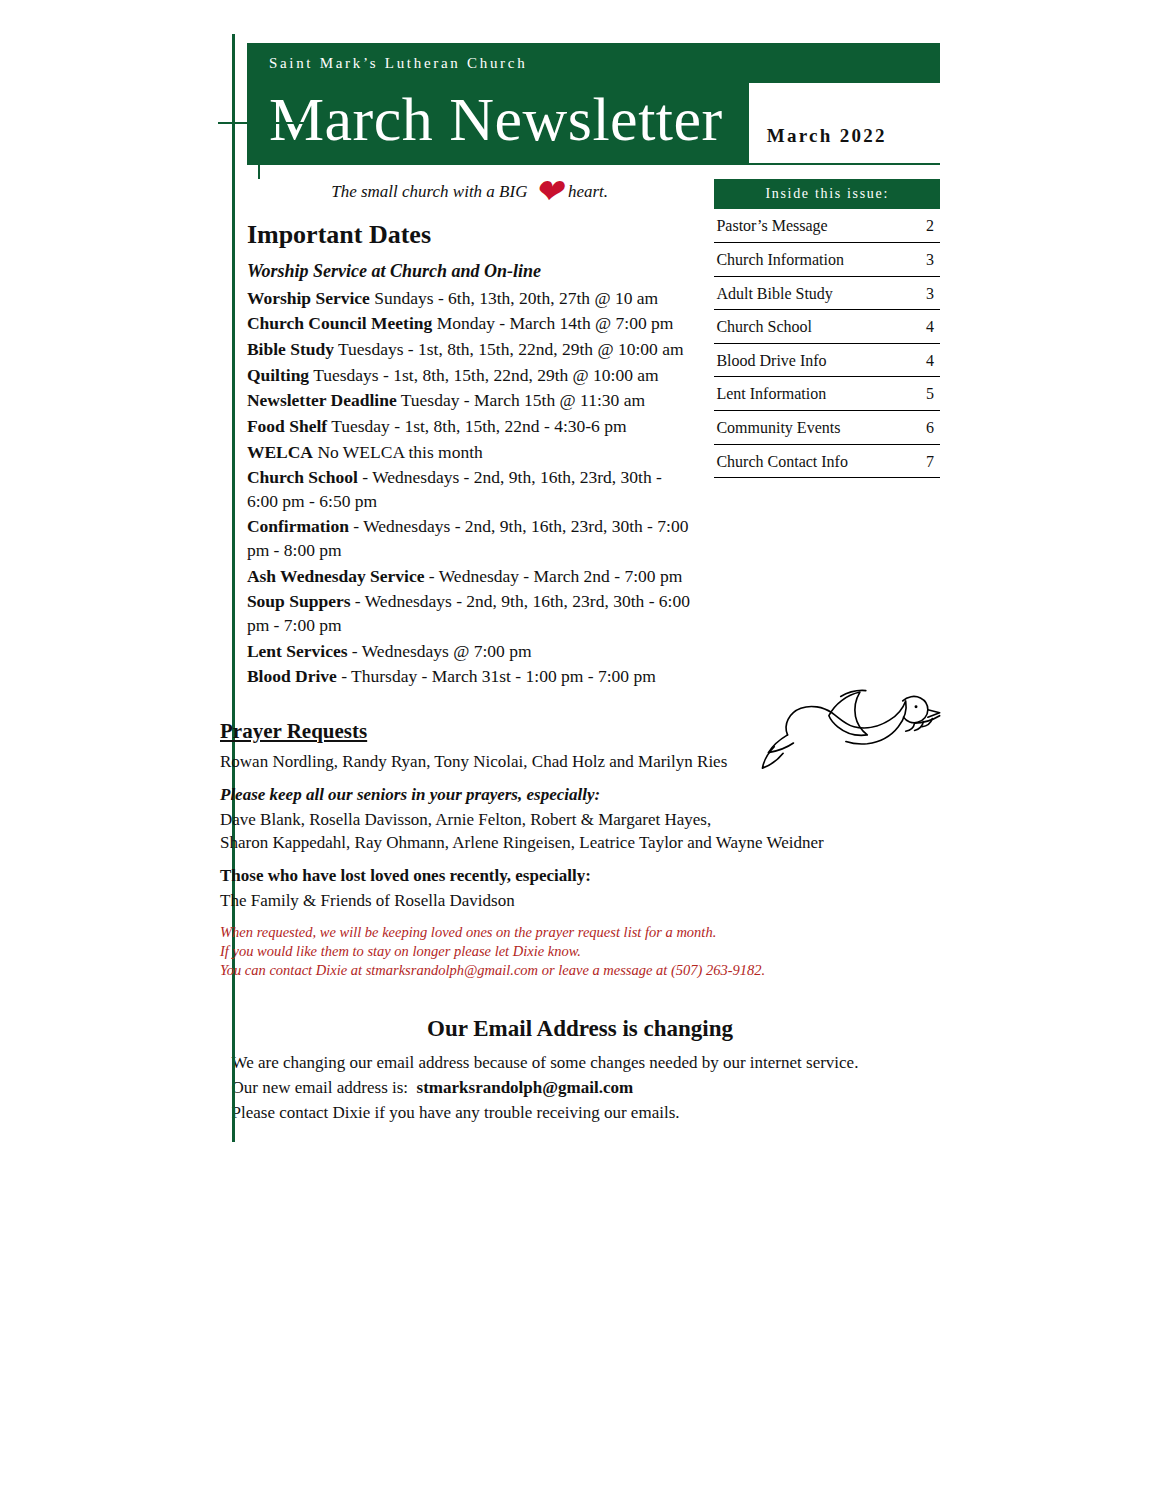Saint Mark’s Lutheran Church
March Newsletter
March 2022
The small church with a BIG ❤ heart.
Important Dates
Worship Service at Church and On-line
Worship Service Sundays - 6th, 13th, 20th, 27th @ 10 am
Church Council Meeting Monday - March 14th @ 7:00 pm
Bible Study Tuesdays - 1st, 8th, 15th, 22nd, 29th @ 10:00 am
Quilting Tuesdays - 1st, 8th, 15th, 22nd, 29th @ 10:00 am
Newsletter Deadline Tuesday - March 15th @ 11:30 am
Food Shelf Tuesday - 1st, 8th, 15th, 22nd - 4:30-6 pm
WELCA No WELCA this month
Church School - Wednesdays - 2nd, 9th, 16th, 23rd, 30th - 6:00 pm - 6:50 pm
Confirmation - Wednesdays - 2nd, 9th, 16th, 23rd, 30th - 7:00 pm - 8:00 pm
Ash Wednesday Service - Wednesday - March 2nd - 7:00 pm
Soup Suppers - Wednesdays - 2nd, 9th, 16th, 23rd, 30th - 6:00 pm - 7:00 pm
Lent Services - Wednesdays @ 7:00 pm
Blood Drive - Thursday - March 31st - 1:00 pm - 7:00 pm
Inside this issue:
| Pastor’s Message | 2 |
| Church Information | 3 |
| Adult Bible Study | 3 |
| Church School | 4 |
| Blood Drive Info | 4 |
| Lent Information | 5 |
| Community Events | 6 |
| Church Contact Info | 7 |
Prayer Requests
Rowan Nordling, Randy Ryan, Tony Nicolai, Chad Holz and Marilyn Ries
Please keep all our seniors in your prayers, especially:
Dave Blank, Rosella Davisson, Arnie Felton, Robert & Margaret Hayes,
Sharon Kappedahl, Ray Ohmann, Arlene Ringeisen, Leatrice Taylor and Wayne Weidner
Those who have lost loved ones recently, especially:
The Family & Friends of Rosella Davidson
When requested, we will be keeping loved ones on the prayer request list for a month.
If you would like them to stay on longer please let Dixie know.
You can contact Dixie at stmarksrandolph@gmail.com or leave a message at (507) 263-9182.
Our Email Address is changing
We are changing our email address because of some changes needed by our internet service.
Our new email address is: stmarksrandolph@gmail.com
Please contact Dixie if you have any trouble receiving our emails.